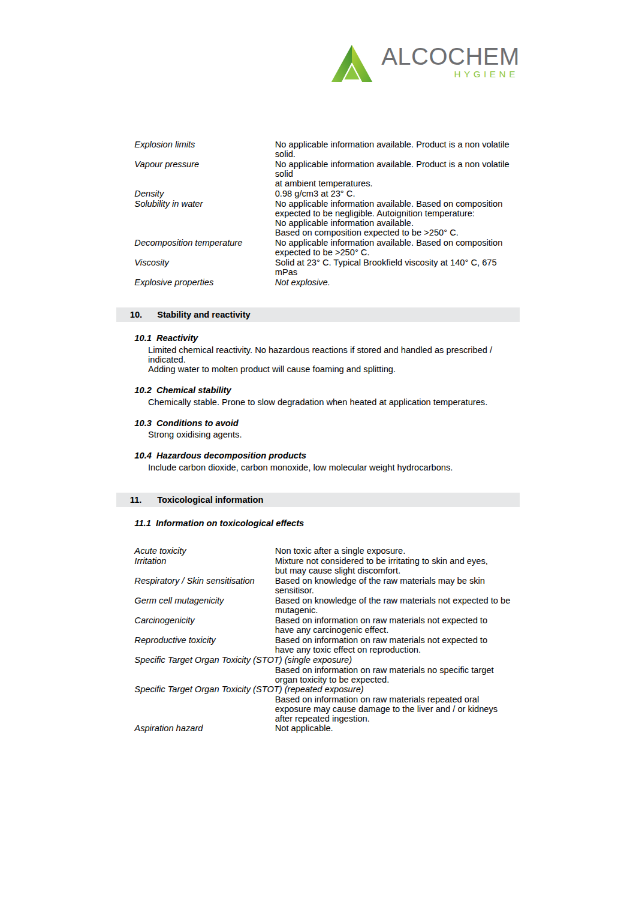ALCOCHEM
HYGIENE
Explosion limits
No applicable information available. Product is a non volatile solid.
Vapour pressure
No applicable information available. Product is a non volatile solid at ambient temperatures.
Density
0.98 g/cm3 at 23° C.
Solubility in water
No applicable information available. Based on composition expected to be negligible. Autoignition temperature: No applicable information available. Based on composition expected to be >250° C.
Decomposition temperature
No applicable information available. Based on composition expected to be >250° C.
Viscosity
Solid at 23° C. Typical Brookfield viscosity at 140° C, 675 mPas
Explosive properties
Not explosive.
10.
Stability and reactivity
10.1 Reactivity
Limited chemical reactivity. No hazardous reactions if stored and handled as prescribed / indicated.
Adding water to molten product will cause foaming and splitting.
10.2 Chemical stability
Chemically stable. Prone to slow degradation when heated at application temperatures.
10.3 Conditions to avoid
Strong oxidising agents.
10.4 Hazardous decomposition products
Include carbon dioxide, carbon monoxide, low molecular weight hydrocarbons.
11.
Toxicological information
11.1 Information on toxicological effects
Acute toxicity
Non toxic after a single exposure.
Irritation
Mixture not considered to be irritating to skin and eyes, but may cause slight discomfort.
Respiratory / Skin sensitisation
Based on knowledge of the raw materials may be skin sensitisor.
Germ cell mutagenicity
Based on knowledge of the raw materials not expected to be mutagenic.
Carcinogenicity
Based on information on raw materials not expected to have any carcinogenic effect.
Reproductive toxicity
Based on information on raw materials not expected to have any toxic effect on reproduction.
Specific Target Organ Toxicity (STOT) (single exposure)
Based on information on raw materials no specific target
organ toxicity to be expected.
Specific Target Organ Toxicity (STOT) (repeated exposure)
Based on information on raw materials repeated oral
exposure may cause damage to the liver and / or kidneys
after repeated ingestion.
Aspiration hazard
Not applicable.